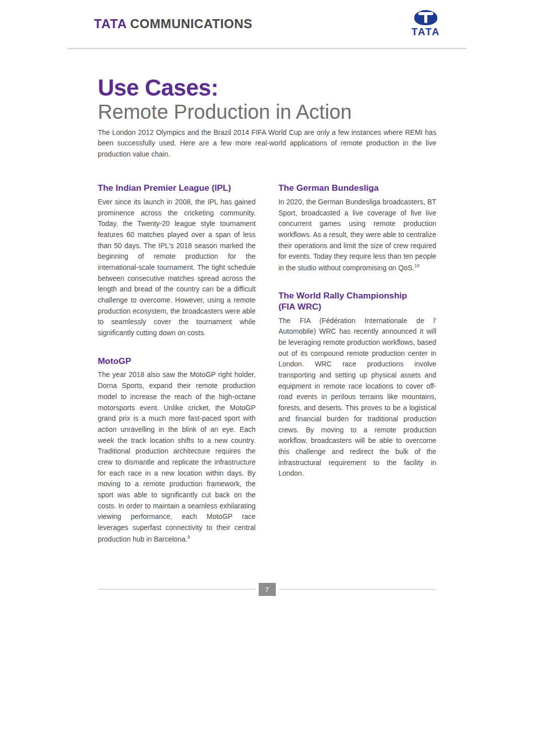TATA COMMUNICATIONS
TATA
Use Cases: Remote Production in Action
The London 2012 Olympics and the Brazil 2014 FIFA World Cup are only a few instances where REMI has been successfully used. Here are a few more real-world applications of remote production in the live production value chain.
The Indian Premier League (IPL)
Ever since its launch in 2008, the IPL has gained prominence across the cricketing community. Today, the Twenty-20 league style tournament features 60 matches played over a span of less than 50 days. The IPL's 2018 season marked the beginning of remote production for the international-scale tournament. The tight schedule between consecutive matches spread across the length and bread of the country can be a difficult challenge to overcome. However, using a remote production ecosystem, the broadcasters were able to seamlessly cover the tournament while significantly cutting down on costs.
MotoGP
The year 2018 also saw the MotoGP right holder, Dorna Sports, expand their remote production model to increase the reach of the high-octane motorsports event. Unlike cricket, the MotoGP grand prix is a much more fast-paced sport with action unravelling in the blink of an eye. Each week the track location shifts to a new country. Traditional production architecture requires the crew to dismantle and replicate the infrastructure for each race in a new location within days. By moving to a remote production framework, the sport was able to significantly cut back on the costs. In order to maintain a seamless exhilarating viewing performance, each MotoGP race leverages superfast connectivity to their central production hub in Barcelona.9
The German Bundesliga
In 2020, the German Bundesliga broadcasters, BT Sport, broadcasted a live coverage of five live concurrent games using remote production workflows. As a result, they were able to centralize their operations and limit the size of crew required for events. Today they require less than ten people in the studio without compromising on QoS.10
The World Rally Championship
(FIA WRC)
The FIA (Fédération Internationale de l' Automobile) WRC has recently announced it will be leveraging remote production workflows, based out of its compound remote production center in London. WRC race productions involve transporting and setting up physical assets and equipment in remote race locations to cover off-road events in perilous terrains like mountains, forests, and deserts. This proves to be a logistical and financial burden for traditional production crews. By moving to a remote production workflow, broadcasters will be able to overcome this challenge and redirect the bulk of the infrastructural requirement to the facility in London.
7